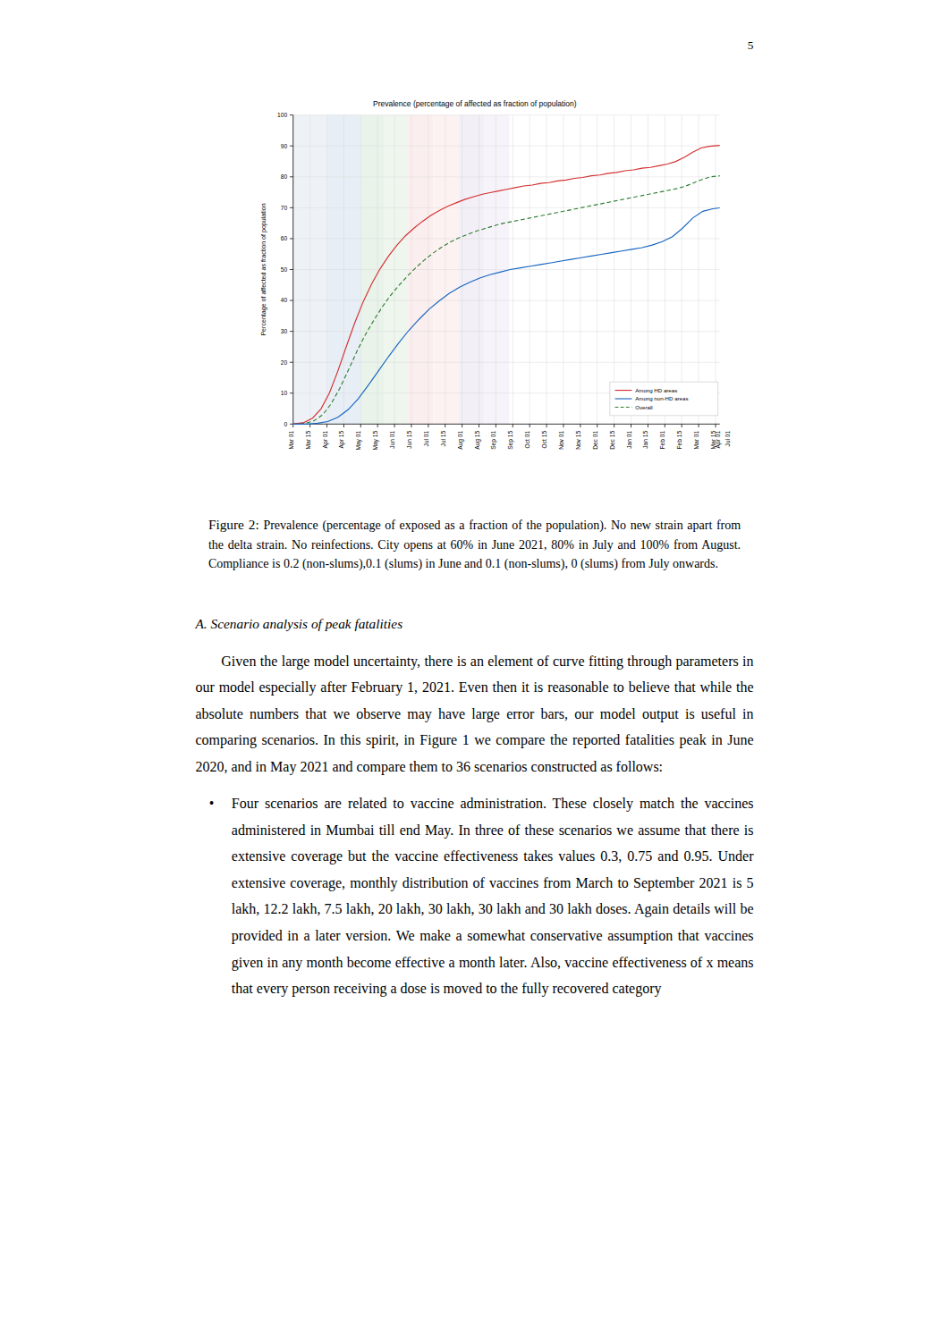5
Prevalence (percentage of affected as fraction of population) 0 10 20 30 40 50 60 70 80 90 100 Percentage of affected as fraction of population Mar 01 Mar 15 Apr 01 Apr 15 May 01 May 15 Jun 01 Jun 15 Jul 01 Jul 15 Aug 01 Aug 15 Sep 01 Sep 15 Oct 01 Oct 15 Nov 01 Nov 15 Dec 01 Dec 15 Jan 01 Jan 15 Feb 01 Feb 15 Mar 01 Mar 15 Apr 01 Among HD areas Among non-HD areas Overall Jul 01
Figure 2: Prevalence (percentage of exposed as a fraction of the population). No new strain apart from the delta strain. No reinfections. City opens at 60% in June 2021, 80% in July and 100% from August. Compliance is 0.2 (non-slums),0.1 (slums) in June and 0.1 (non-slums), 0 (slums) from July onwards.
A. Scenario analysis of peak fatalities
Given the large model uncertainty, there is an element of curve fitting through parameters in our model especially after February 1, 2021. Even then it is reasonable to believe that while the absolute numbers that we observe may have large error bars, our model output is useful in comparing scenarios. In this spirit, in Figure 1 we compare the reported fatalities peak in June 2020, and in May 2021 and compare them to 36 scenarios constructed as follows:
Four scenarios are related to vaccine administration. These closely match the vaccines administered in Mumbai till end May. In three of these scenarios we assume that there is extensive coverage but the vaccine effectiveness takes values 0.3, 0.75 and 0.95. Under extensive coverage, monthly distribution of vaccines from March to September 2021 is 5 lakh, 12.2 lakh, 7.5 lakh, 20 lakh, 30 lakh, 30 lakh and 30 lakh doses. Again details will be provided in a later version. We make a somewhat conservative assumption that vaccines given in any month become effective a month later. Also, vaccine effectiveness of x means that every person receiving a dose is moved to the fully recovered category